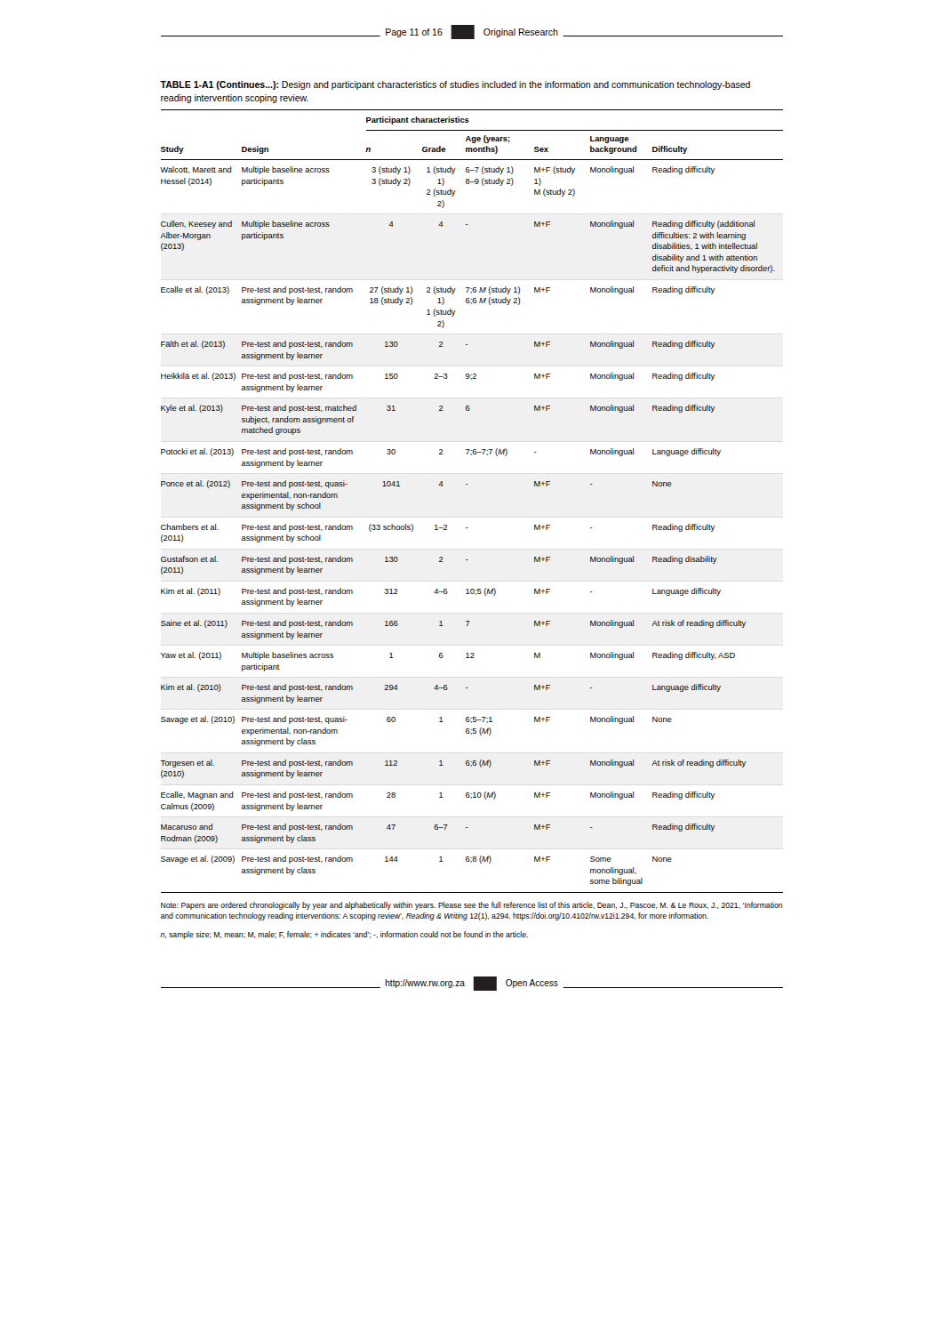Page 11 of 16 Original Research
TABLE 1-A1 (Continues...): Design and participant characteristics of studies included in the information and communication technology-based reading intervention scoping review.
| Study | Design | Participant characteristics |
| --- | --- | --- |
| n | Grade | Age (years; months) | Sex | Language background | Difficulty |
| Walcott, Marett and Hessel (2014) | Multiple baseline across participants | 3 (study 1) 3 (study 2) | 1 (study 1) 2 (study 2) | 6–7 (study 1) 8–9 (study 2) | M+F (study 1) M (study 2) | Monolingual | Reading difficulty |
| Cullen, Keesey and Alber-Morgan (2013) | Multiple baseline across participants | 4 | 4 | - | M+F | Monolingual | Reading difficulty (additional difficulties: 2 with learning disabilities, 1 with intellectual disability and 1 with attention deficit and hyperactivity disorder). |
| Ecalle et al. (2013) | Pre-test and post-test, random assignment by learner | 27 (study 1) 18 (study 2) | 2 (study 1) 1 (study 2) | 7;6 M (study 1) 6;6 M (study 2) | M+F | Monolingual | Reading difficulty |
| Fälth et al. (2013) | Pre-test and post-test, random assignment by learner | 130 | 2 | - | M+F | Monolingual | Reading difficulty |
| Heikkilä et al. (2013) | Pre-test and post-test, random assignment by learner | 150 | 2–3 | 9;2 | M+F | Monolingual | Reading difficulty |
| Kyle et al. (2013) | Pre-test and post-test, matched subject, random assignment of matched groups | 31 | 2 | 6 | M+F | Monolingual | Reading difficulty |
| Potocki et al. (2013) | Pre-test and post-test, random assignment by learner | 30 | 2 | 7;6–7;7 ( M ) | - | Monolingual | Language difficulty |
| Ponce et al. (2012) | Pre-test and post-test, quasi-experimental, non-random assignment by school | 1041 | 4 | - | M+F | - | None |
| Chambers et al. (2011) | Pre-test and post-test, random assignment by school | (33 schools) | 1–2 | - | M+F | - | Reading difficulty |
| Gustafson et al. (2011) | Pre-test and post-test, random assignment by learner | 130 | 2 | - | M+F | Monolingual | Reading disability |
| Kim et al. (2011) | Pre-test and post-test, random assignment by learner | 312 | 4–6 | 10;5 ( M ) | M+F | - | Language difficulty |
| Saine et al. (2011) | Pre-test and post-test, random assignment by learner | 166 | 1 | 7 | M+F | Monolingual | At risk of reading difficulty |
| Yaw et al. (2011) | Multiple baselines across participant | 1 | 6 | 12 | M | Monolingual | Reading difficulty, ASD |
| Kim et al. (2010) | Pre-test and post-test, random assignment by learner | 294 | 4–6 | - | M+F | - | Language difficulty |
| Savage et al. (2010) | Pre-test and post-test, quasi-experimental, non-random assignment by class | 60 | 1 | 6;5–7;1 6;5 ( M ) | M+F | Monolingual | None |
| Torgesen et al. (2010) | Pre-test and post-test, random assignment by learner | 112 | 1 | 6;6 ( M ) | M+F | Monolingual | At risk of reading difficulty |
| Ecalle, Magnan and Calmus (2009) | Pre-test and post-test, random assignment by learner | 28 | 1 | 6;10 ( M ) | M+F | Monolingual | Reading difficulty |
| Macaruso and Rodman (2009) | Pre-test and post-test, random assignment by class | 47 | 6–7 | - | M+F | - | Reading difficulty |
| Savage et al. (2009) | Pre-test and post-test, random assignment by class | 144 | 1 | 6;8 ( M ) | M+F | Some monolingual, some bilingual | None |
Note: Papers are ordered chronologically by year and alphabetically within years. Please see the full reference list of this article, Dean, J., Pascoe, M. & Le Roux, J., 2021, ‘Information and communication technology reading interventions: A scoping review’, Reading & Writing 12(1), a294. https://doi.org/10.4102/rw.v12i1.294, for more information.
n, sample size; M, mean; M, male; F, female; + indicates ‘and’; -, information could not be found in the article.
http://www.rw.org.za Open Access